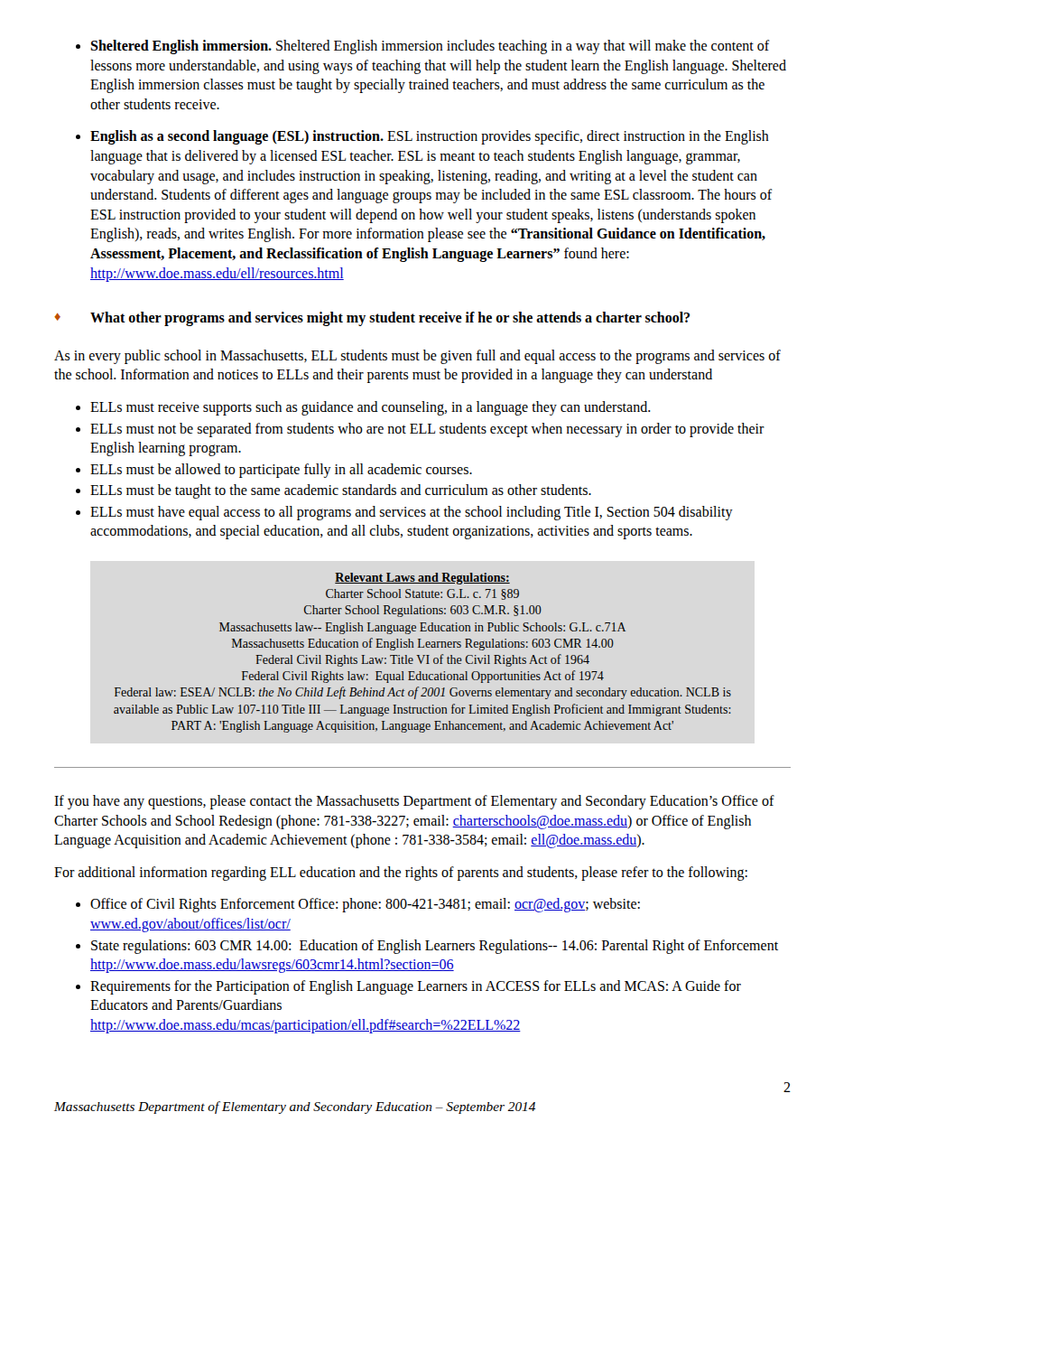Sheltered English immersion. Sheltered English immersion includes teaching in a way that will make the content of lessons more understandable, and using ways of teaching that will help the student learn the English language. Sheltered English immersion classes must be taught by specially trained teachers, and must address the same curriculum as the other students receive.
English as a second language (ESL) instruction. ESL instruction provides specific, direct instruction in the English language that is delivered by a licensed ESL teacher. ESL is meant to teach students English language, grammar, vocabulary and usage, and includes instruction in speaking, listening, reading, and writing at a level the student can understand. Students of different ages and language groups may be included in the same ESL classroom. The hours of ESL instruction provided to your student will depend on how well your student speaks, listens (understands spoken English), reads, and writes English. For more information please see the “Transitional Guidance on Identification, Assessment, Placement, and Reclassification of English Language Learners” found here: http://www.doe.mass.edu/ell/resources.html
♦ What other programs and services might my student receive if he or she attends a charter school?
As in every public school in Massachusetts, ELL students must be given full and equal access to the programs and services of the school. Information and notices to ELLs and their parents must be provided in a language they can understand
ELLs must receive supports such as guidance and counseling, in a language they can understand.
ELLs must not be separated from students who are not ELL students except when necessary in order to provide their English learning program.
ELLs must be allowed to participate fully in all academic courses.
ELLs must be taught to the same academic standards and curriculum as other students.
ELLs must have equal access to all programs and services at the school including Title I, Section 504 disability accommodations, and special education, and all clubs, student organizations, activities and sports teams.
Relevant Laws and Regulations:
Charter School Statute: G.L. c. 71 §89
Charter School Regulations: 603 C.M.R. §1.00
Massachusetts law-- English Language Education in Public Schools: G.L. c.71A
Massachusetts Education of English Learners Regulations: 603 CMR 14.00
Federal Civil Rights Law: Title VI of the Civil Rights Act of 1964
Federal Civil Rights law: Equal Educational Opportunities Act of 1974
Federal law: ESEA/ NCLB: the No Child Left Behind Act of 2001 Governs elementary and secondary education. NCLB is available as Public Law 107-110 Title III — Language Instruction for Limited English Proficient and Immigrant Students: PART A: 'English Language Acquisition, Language Enhancement, and Academic Achievement Act'
If you have any questions, please contact the Massachusetts Department of Elementary and Secondary Education’s Office of Charter Schools and School Redesign (phone: 781-338-3227; email: charterschools@doe.mass.edu) or Office of English Language Acquisition and Academic Achievement (phone : 781-338-3584; email: ell@doe.mass.edu).
For additional information regarding ELL education and the rights of parents and students, please refer to the following:
Office of Civil Rights Enforcement Office: phone: 800-421-3481; email: ocr@ed.gov; website: www.ed.gov/about/offices/list/ocr/
State regulations: 603 CMR 14.00: Education of English Learners Regulations-- 14.06: Parental Right of Enforcement http://www.doe.mass.edu/lawsregs/603cmr14.html?section=06
Requirements for the Participation of English Language Learners in ACCESS for ELLs and MCAS: A Guide for Educators and Parents/Guardians
http://www.doe.mass.edu/mcas/participation/ell.pdf#search=%22ELL%22
2 Massachusetts Department of Elementary and Secondary Education – September 2014